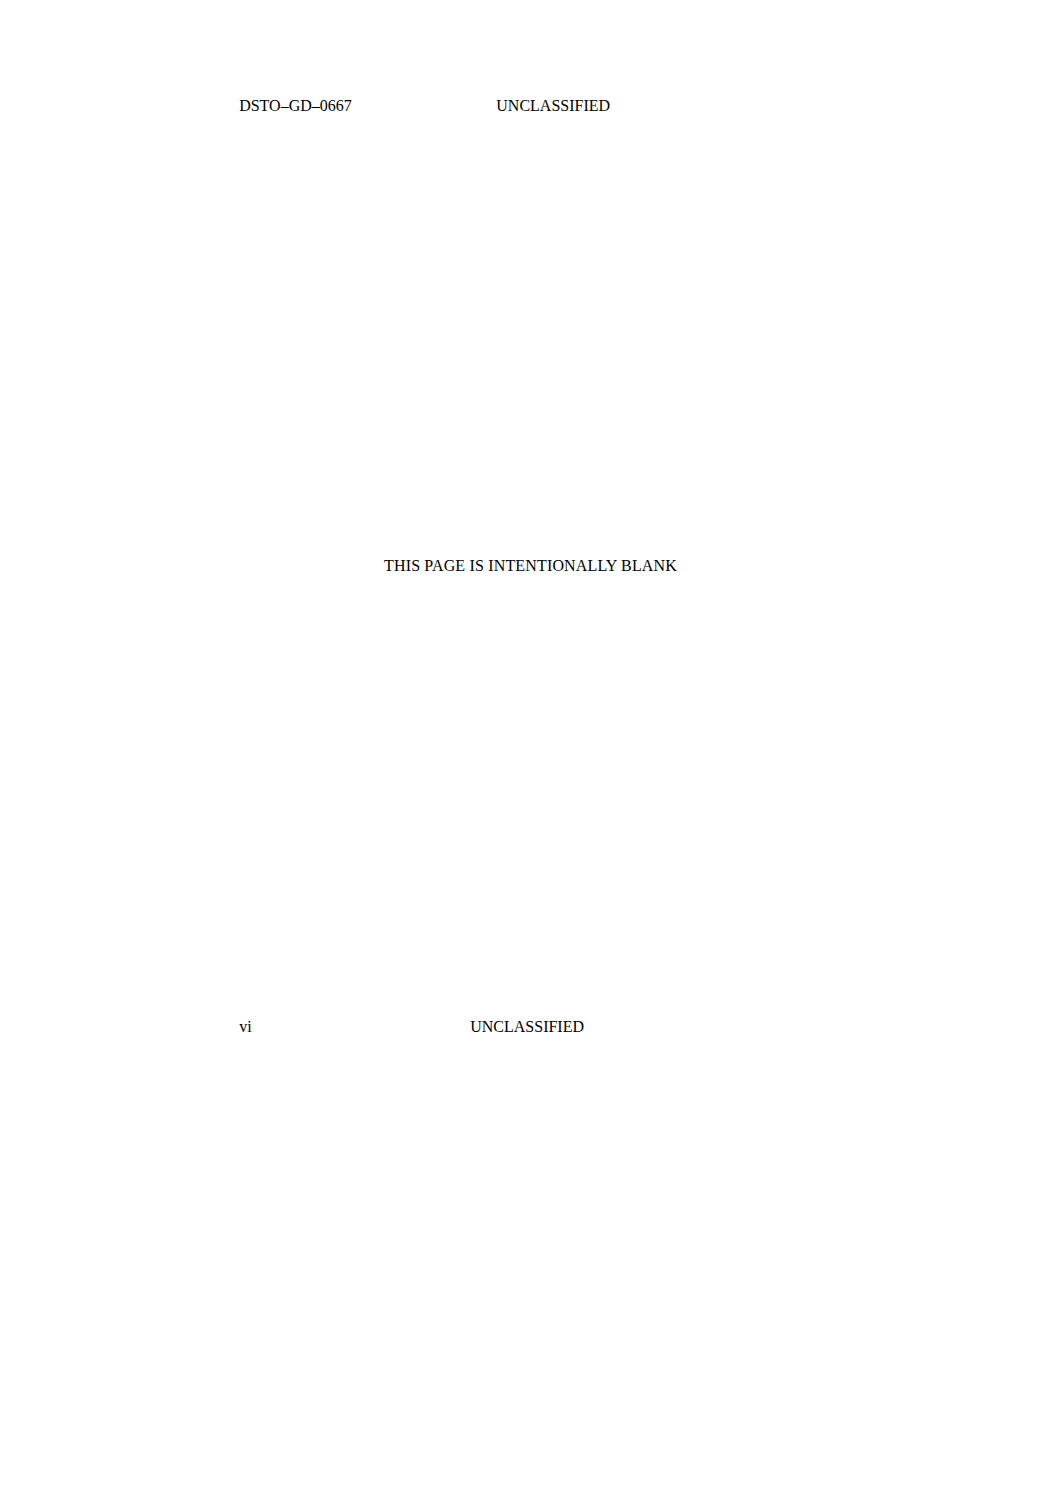DSTO–GD–0667
UNCLASSIFIED
THIS PAGE IS INTENTIONALLY BLANK
vi
UNCLASSIFIED